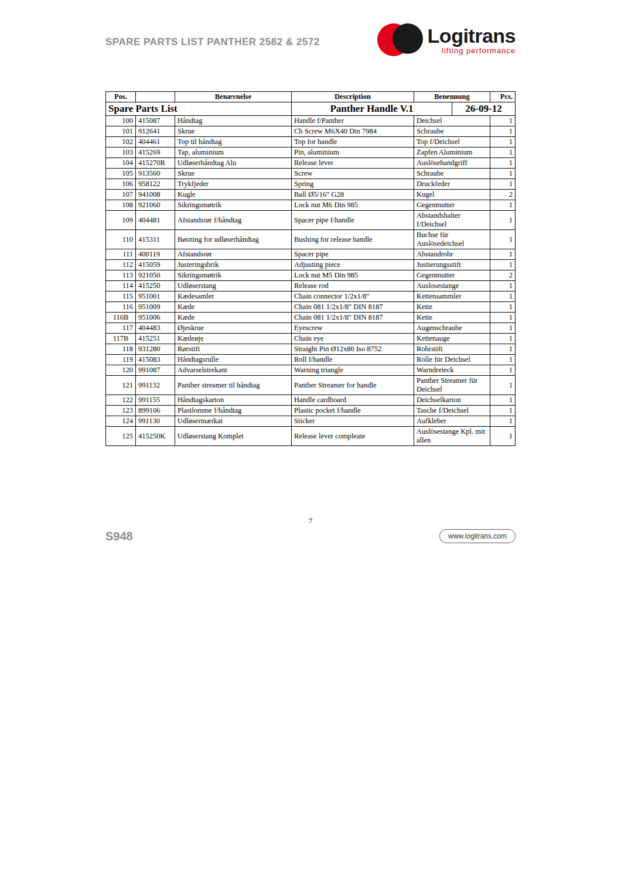SPARE PARTS LIST PANTHER 2582 & 2572
Logitrans
lifting performance
| Spare Parts List | Panther Handle V.1 | 26-09-12 |
| Pos. | | Benævnelse | Description | Benennung | Pcs. |
| 100 | 415087 | Håndtag | Handle f/Panther | Deichsel | 1 |
| 101 | 912641 | Skrue | Ch Screw M6X40 Din 7984 | Schraube | 1 |
| 102 | 404461 | Top til håndtag | Top for handle | Top f/Deichsel | 1 |
| 103 | 415269 | Tap, aluminium | Pin, aluminium | Zapfen Aluminium | 1 |
| 104 | 415270R | Udløserhåndtag Alu | Release lever | Auslösehandgriff | 1 |
| 105 | 913560 | Skrue | Screw | Schraube | 1 |
| 106 | 958122 | Trykfjeder | Spring | Druckfeder | 1 |
| 107 | 941008 | Kugle | Ball Ø5/16" G28 | Kugel | 2 |
| 108 | 921060 | Sikringsmøtrik | Lock nut M6 Din 985 | Gegenmutter | 1 |
| 109 | 404481 | Afstandsrør f/håndtag | Spacer pipe f/handle | Abstandshalter f/Deichsel | 1 |
| 110 | 415311 | Bøsning for udløserhåndtag | Bushing for release handle | Buchse für Auslösedeichsel | 1 |
| 111 | 400119 | Afstandsrør | Spacer pipe | Abstandrohr | 1 |
| 112 | 415059 | Justeringsbrik | Adjusting piece | Justierungsstift | 1 |
| 113 | 921050 | Sikringsmøtrik | Lock nut M5 Din 985 | Gegenmutter | 2 |
| 114 | 415250 | Udløserstang | Release rod | Auslosestange | 1 |
| 115 | 951001 | Kædesamler | Chain connector 1/2x1/8" | Kettensammler | 1 |
| 116 | 951009 | Kæde | Chain 081 1/2x1/8" DIN 8187 | Kette | 1 |
| 116B | 951006 | Kæde | Chain 081 1/2x1/8" DIN 8187 | Kette | 1 |
| 117 | 404483 | Øjeskrue | Eyescrew | Augenschraube | 1 |
| 117B | 415251 | Kædeøje | Chain eye | Kettenauge | 1 |
| 118 | 931280 | Rørstift | Straight Pin Ø12x80 Iso 8752 | Rohrstift | 1 |
| 119 | 415083 | Håndtagsrulle | Roll f/handle | Rolle für Deichsel | 1 |
| 120 | 991087 | Advarselstrekant | Warning triangle | Warndreieck | 1 |
| 121 | 991132 | Panther streamer til håndtag | Panther Streamer for handle | Panther Streamer für Deichsel | 1 |
| 122 | 991155 | Håndtagskarton | Handle cardboard | Deichselkarton | 1 |
| 123 | 899106 | Plastlomme f/håndtag | Plastic pocket f/handle | Tasche f/Deichsel | 1 |
| 124 | 991130 | Udløsermærkat | Sticker | Aufkleber | 1 |
| 125 | 415250K | Udløserstang Komplet | Release lever compleate | Auslösestange Kpl. mit allen | 1 |
7
S948
www.logitrans.com